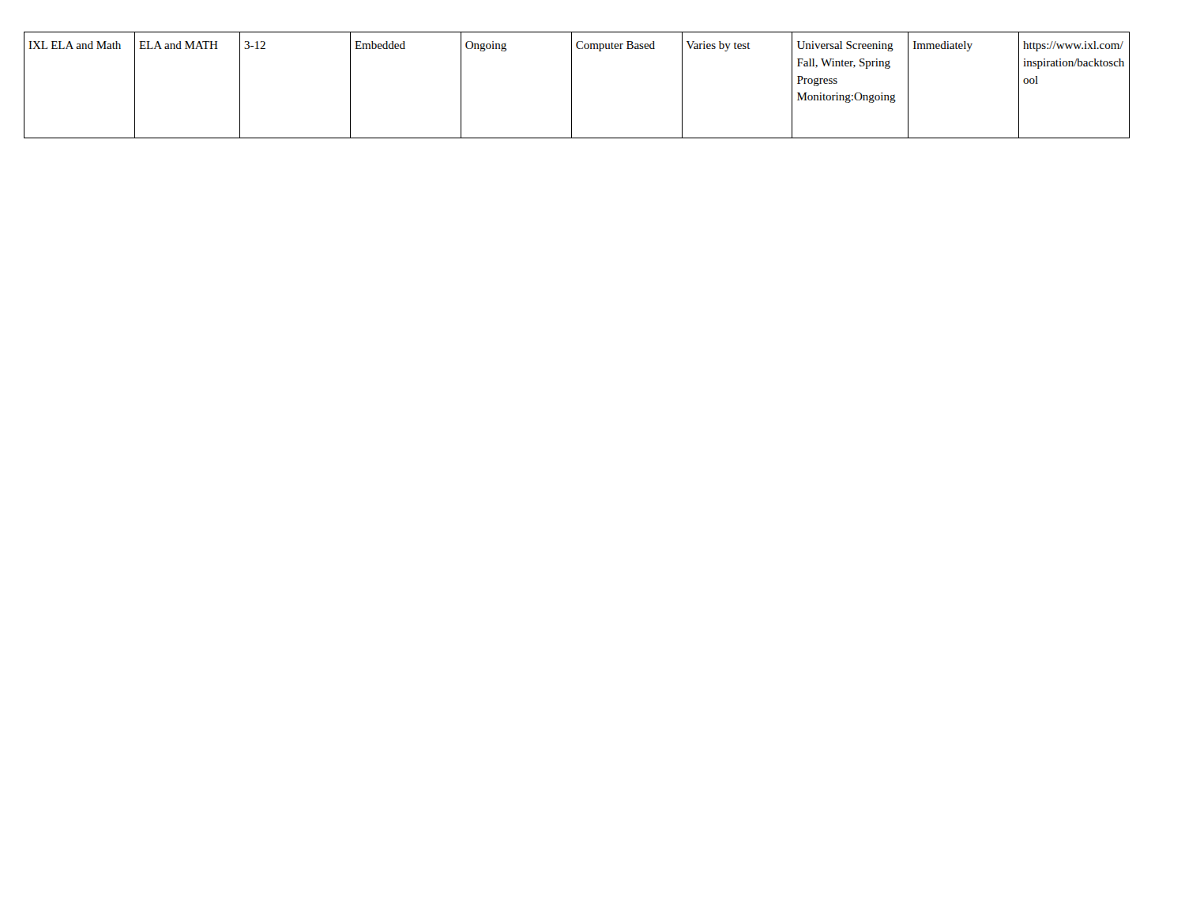| IXL ELA and Math | ELA and MATH | 3-12 | Embedded | Ongoing | Computer Based | Varies by test | Universal Screening Fall, Winter, Spring Progress Monitoring:Ongoing | Immediately | https://www.ixl.com/inspiration/backtoschool |